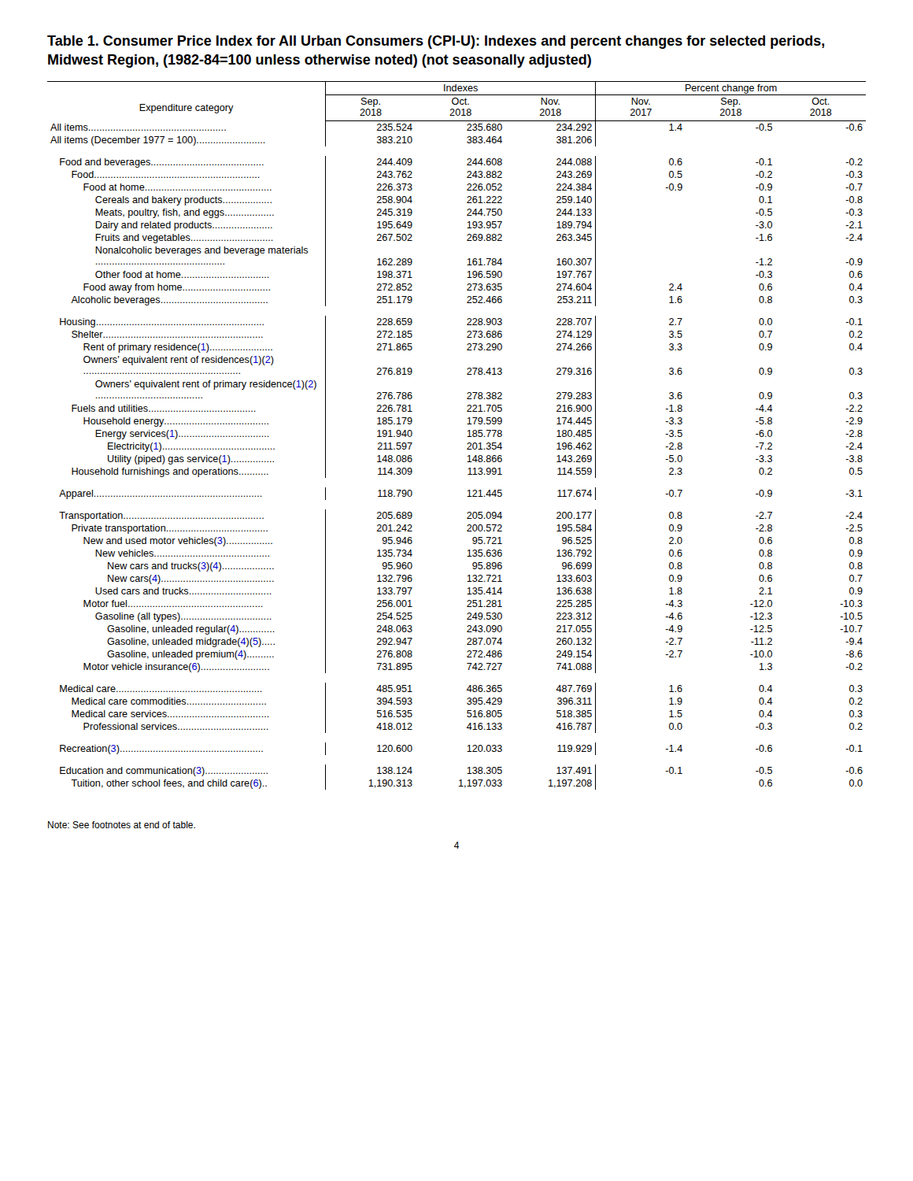Table 1. Consumer Price Index for All Urban Consumers (CPI-U): Indexes and percent changes for selected periods, Midwest Region, (1982-84=100 unless otherwise noted) (not seasonally adjusted)
| | Indexes | Percent change from |
| --- | --- | --- |
| Expenditure category | Sep. 2018 | Oct. 2018 | Nov. 2018 | Nov. 2017 | Sep. 2018 | Oct. 2018 |
| All items .................................................. | 235.524 | 235.680 | 234.292 | 1.4 | -0.5 | -0.6 |
| All items (December 1977 = 100) ......................... | 383.210 | 383.464 | 381.206 | | | |
| Food and beverages ......................................... | 244.409 | 244.608 | 244.088 | 0.6 | -0.1 | -0.2 |
| Food ............................................................ | 243.762 | 243.882 | 243.269 | 0.5 | -0.2 | -0.3 |
| Food at home .............................................. | 226.373 | 226.052 | 224.384 | -0.9 | -0.9 | -0.7 |
| Cereals and bakery products .................. | 258.904 | 261.222 | 259.140 | | 0.1 | -0.8 |
| Meats, poultry, fish, and eggs .................. | 245.319 | 244.750 | 244.133 | | -0.5 | -0.3 |
| Dairy and related products ...................... | 195.649 | 193.957 | 189.794 | | -3.0 | -2.1 |
| Fruits and vegetables .............................. | 267.502 | 269.882 | 263.345 | | -1.6 | -2.4 |
| Nonalcoholic beverages and beverage materials ............................................... | 162.289 | 161.784 | 160.307 | | -1.2 | -0.9 |
| Other food at home ................................ | 198.371 | 196.590 | 197.767 | | -0.3 | 0.6 |
| Food away from home ................................ | 272.852 | 273.635 | 274.604 | 2.4 | 0.6 | 0.4 |
| Alcoholic beverages ....................................... | 251.179 | 252.466 | 253.211 | 1.6 | 0.8 | 0.3 |
| Housing ............................................................. | 228.659 | 228.903 | 228.707 | 2.7 | 0.0 | -0.1 |
| Shelter .......................................................... | 272.185 | 273.686 | 274.129 | 3.5 | 0.7 | 0.2 |
| Rent of primary residence( 1 ) ....................... | 271.865 | 273.290 | 274.266 | 3.3 | 0.9 | 0.4 |
| Owners' equivalent rent of residences( 1 )( 2 ) ......................................................... | 276.819 | 278.413 | 279.316 | 3.6 | 0.9 | 0.3 |
| Owners' equivalent rent of primary residence( 1 )( 2 ) ....................................... | 276.786 | 278.382 | 279.283 | 3.6 | 0.9 | 0.3 |
| Fuels and utilities ....................................... | 226.781 | 221.705 | 216.900 | -1.8 | -4.4 | -2.2 |
| Household energy ...................................... | 185.179 | 179.599 | 174.445 | -3.3 | -5.8 | -2.9 |
| Energy services( 1 ) ................................. | 191.940 | 185.778 | 180.485 | -3.5 | -6.0 | -2.8 |
| Electricity( 1 ) ......................................... | 211.597 | 201.354 | 196.462 | -2.8 | -7.2 | -2.4 |
| Utility (piped) gas service( 1 ) ................ | 148.086 | 148.866 | 143.269 | -5.0 | -3.3 | -3.8 |
| Household furnishings and operations ........... | 114.309 | 113.991 | 114.559 | 2.3 | 0.2 | 0.5 |
| Apparel ............................................................. | 118.790 | 121.445 | 117.674 | -0.7 | -0.9 | -3.1 |
| Transportation ................................................... | 205.689 | 205.094 | 200.177 | 0.8 | -2.7 | -2.4 |
| Private transportation ..................................... | 201.242 | 200.572 | 195.584 | 0.9 | -2.8 | -2.5 |
| New and used motor vehicles( 3 ) ................. | 95.946 | 95.721 | 96.525 | 2.0 | 0.6 | 0.8 |
| New vehicles .......................................... | 135.734 | 135.636 | 136.792 | 0.6 | 0.8 | 0.9 |
| New cars and trucks( 3 )( 4 ) ................... | 95.960 | 95.896 | 96.699 | 0.8 | 0.8 | 0.8 |
| New cars( 4 ) ......................................... | 132.796 | 132.721 | 133.603 | 0.9 | 0.6 | 0.7 |
| Used cars and trucks .............................. | 133.797 | 135.414 | 136.638 | 1.8 | 2.1 | 0.9 |
| Motor fuel ................................................. | 256.001 | 251.281 | 225.285 | -4.3 | -12.0 | -10.3 |
| Gasoline (all types) ................................. | 254.525 | 249.530 | 223.312 | -4.6 | -12.3 | -10.5 |
| Gasoline, unleaded regular( 4 ) ............. | 248.063 | 243.090 | 217.055 | -4.9 | -12.5 | -10.7 |
| Gasoline, unleaded midgrade( 4 )( 5 ) ..... | 292.947 | 287.074 | 260.132 | -2.7 | -11.2 | -9.4 |
| Gasoline, unleaded premium( 4 ) .......... | 276.808 | 272.486 | 249.154 | -2.7 | -10.0 | -8.6 |
| Motor vehicle insurance( 6 ) ......................... | 731.895 | 742.727 | 741.088 | | 1.3 | -0.2 |
| Medical care ..................................................... | 485.951 | 486.365 | 487.769 | 1.6 | 0.4 | 0.3 |
| Medical care commodities ............................. | 394.593 | 395.429 | 396.311 | 1.9 | 0.4 | 0.2 |
| Medical care services ..................................... | 516.535 | 516.805 | 518.385 | 1.5 | 0.4 | 0.3 |
| Professional services ................................. | 418.012 | 416.133 | 416.787 | 0.0 | -0.3 | 0.2 |
| Recreation( 3 ) .................................................... | 120.600 | 120.033 | 119.929 | -1.4 | -0.6 | -0.1 |
| Education and communication( 3 ) ....................... | 138.124 | 138.305 | 137.491 | -0.1 | -0.5 | -0.6 |
| Tuition, other school fees, and child care( 6 ) .. | 1,190.313 | 1,197.033 | 1,197.208 | | 0.6 | 0.0 |
Note: See footnotes at end of table.
4